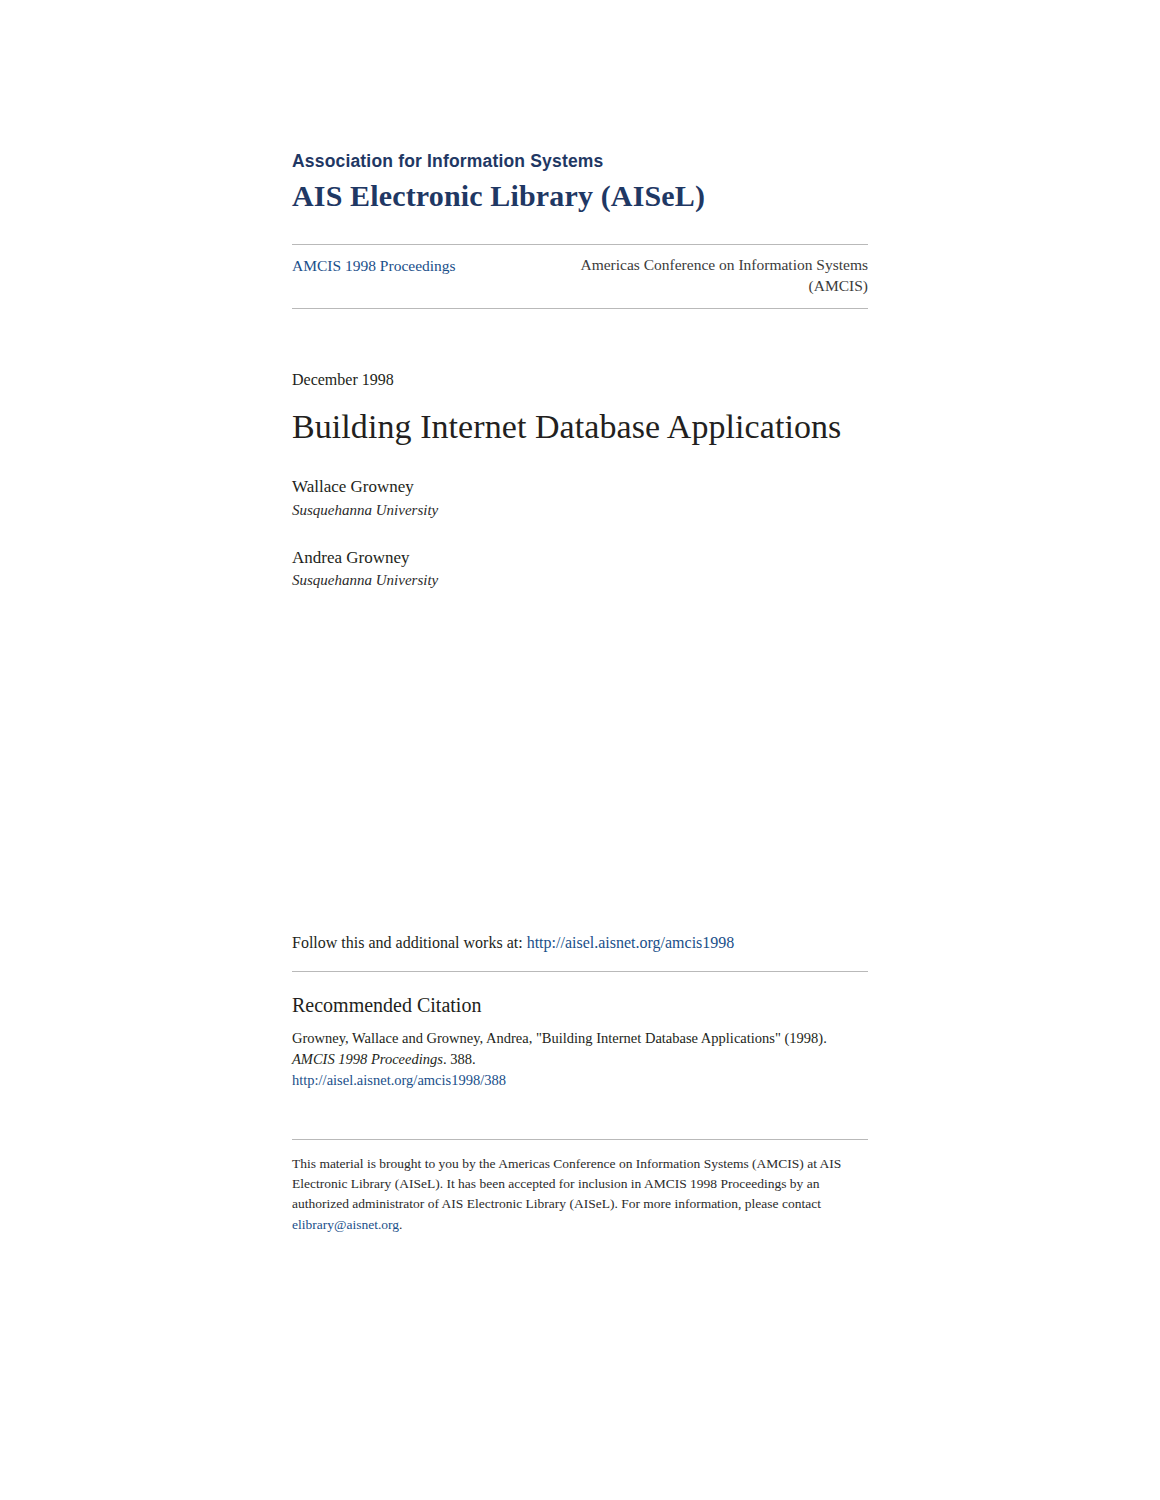Association for Information Systems
AIS Electronic Library (AISeL)
AMCIS 1998 Proceedings
Americas Conference on Information Systems
(AMCIS)
December 1998
Building Internet Database Applications
Wallace Growney
Susquehanna University
Andrea Growney
Susquehanna University
Follow this and additional works at: http://aisel.aisnet.org/amcis1998
Recommended Citation
Growney, Wallace and Growney, Andrea, "Building Internet Database Applications" (1998). AMCIS 1998 Proceedings. 388.
http://aisel.aisnet.org/amcis1998/388
This material is brought to you by the Americas Conference on Information Systems (AMCIS) at AIS Electronic Library (AISeL). It has been accepted for inclusion in AMCIS 1998 Proceedings by an authorized administrator of AIS Electronic Library (AISeL). For more information, please contact elibrary@aisnet.org.